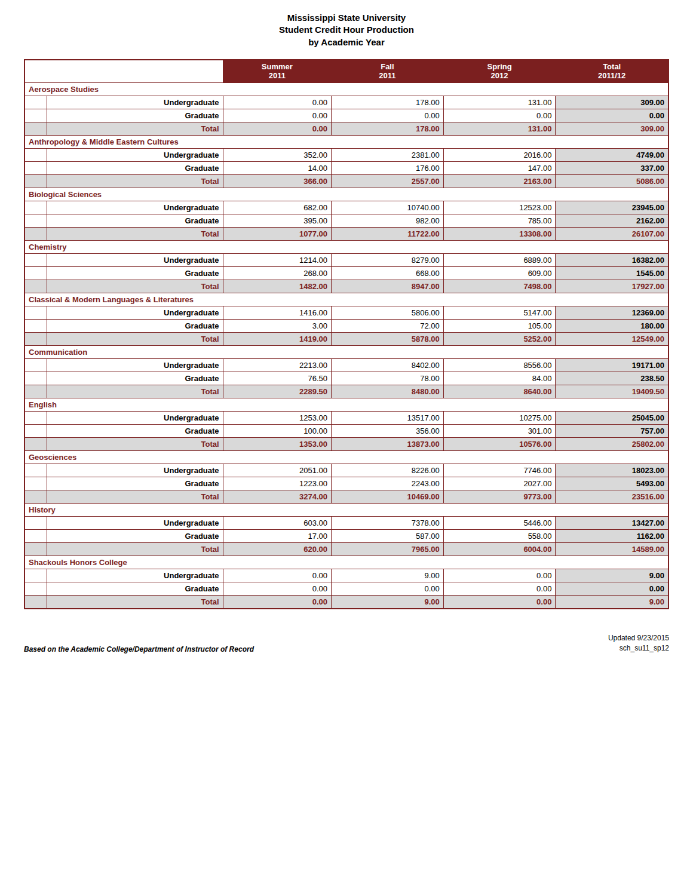Mississippi State University
Student Credit Hour Production
by Academic Year
| | Summer 2011 | Fall 2011 | Spring 2012 | Total 2011/12 |
| --- | --- | --- | --- | --- |
| Aerospace Studies |
| | Undergraduate | 0.00 | 178.00 | 131.00 | 309.00 |
| | Graduate | 0.00 | 0.00 | 0.00 | 0.00 |
| | Total | 0.00 | 178.00 | 131.00 | 309.00 |
| Anthropology & Middle Eastern Cultures |
| | Undergraduate | 352.00 | 2381.00 | 2016.00 | 4749.00 |
| | Graduate | 14.00 | 176.00 | 147.00 | 337.00 |
| | Total | 366.00 | 2557.00 | 2163.00 | 5086.00 |
| Biological Sciences |
| | Undergraduate | 682.00 | 10740.00 | 12523.00 | 23945.00 |
| | Graduate | 395.00 | 982.00 | 785.00 | 2162.00 |
| | Total | 1077.00 | 11722.00 | 13308.00 | 26107.00 |
| Chemistry |
| | Undergraduate | 1214.00 | 8279.00 | 6889.00 | 16382.00 |
| | Graduate | 268.00 | 668.00 | 609.00 | 1545.00 |
| | Total | 1482.00 | 8947.00 | 7498.00 | 17927.00 |
| Classical & Modern Languages & Literatures |
| | Undergraduate | 1416.00 | 5806.00 | 5147.00 | 12369.00 |
| | Graduate | 3.00 | 72.00 | 105.00 | 180.00 |
| | Total | 1419.00 | 5878.00 | 5252.00 | 12549.00 |
| Communication |
| | Undergraduate | 2213.00 | 8402.00 | 8556.00 | 19171.00 |
| | Graduate | 76.50 | 78.00 | 84.00 | 238.50 |
| | Total | 2289.50 | 8480.00 | 8640.00 | 19409.50 |
| English |
| | Undergraduate | 1253.00 | 13517.00 | 10275.00 | 25045.00 |
| | Graduate | 100.00 | 356.00 | 301.00 | 757.00 |
| | Total | 1353.00 | 13873.00 | 10576.00 | 25802.00 |
| Geosciences |
| | Undergraduate | 2051.00 | 8226.00 | 7746.00 | 18023.00 |
| | Graduate | 1223.00 | 2243.00 | 2027.00 | 5493.00 |
| | Total | 3274.00 | 10469.00 | 9773.00 | 23516.00 |
| History |
| | Undergraduate | 603.00 | 7378.00 | 5446.00 | 13427.00 |
| | Graduate | 17.00 | 587.00 | 558.00 | 1162.00 |
| | Total | 620.00 | 7965.00 | 6004.00 | 14589.00 |
| Shackouls Honors College |
| | Undergraduate | 0.00 | 9.00 | 0.00 | 9.00 |
| | Graduate | 0.00 | 0.00 | 0.00 | 0.00 |
| | Total | 0.00 | 9.00 | 0.00 | 9.00 |
Based on the Academic College/Department of Instructor of Record
Updated 9/23/2015
sch_su11_sp12